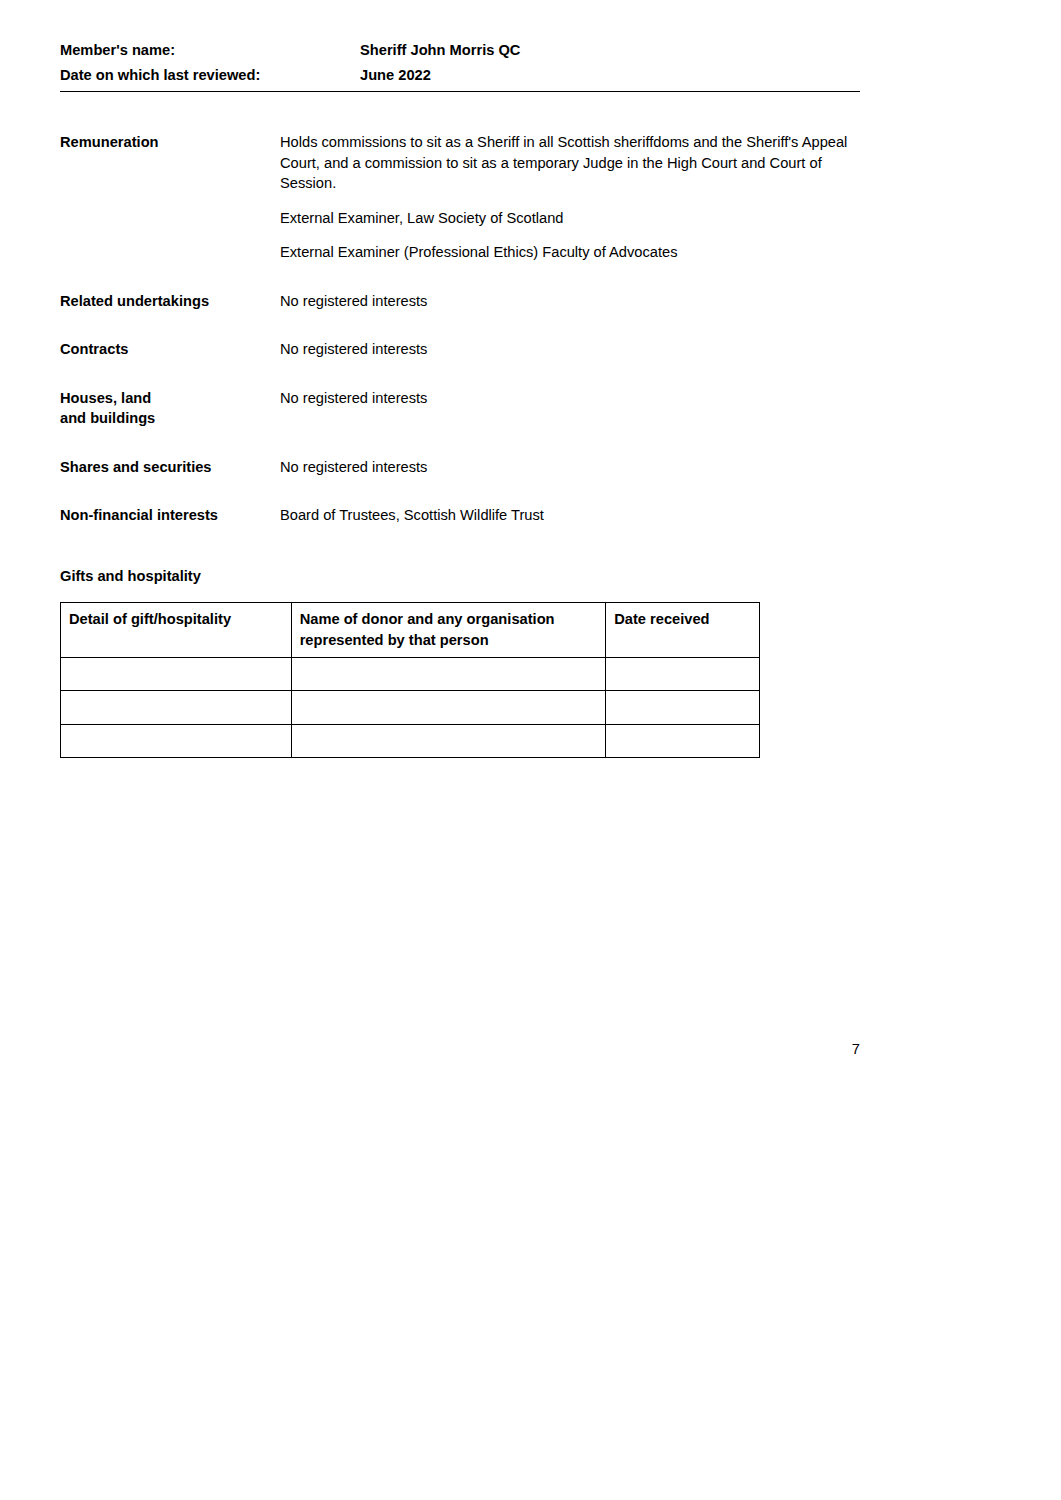Member's name:
Sheriff John Morris QC
Date on which last reviewed:
June 2022
Remuneration
Holds commissions to sit as a Sheriff in all Scottish sheriffdoms and the Sheriff's Appeal Court, and a commission to sit as a temporary Judge in the High Court and Court of Session.
External Examiner, Law Society of Scotland
External Examiner (Professional Ethics) Faculty of Advocates
Related undertakings
No registered interests
Contracts
No registered interests
Houses, land
and buildings
No registered interests
Shares and securities
No registered interests
Non-financial interests
Board of Trustees, Scottish Wildlife Trust
Gifts and hospitality
| Detail of gift/hospitality | Name of donor and any organisation represented by that person | Date received |
| --- | --- | --- |
7